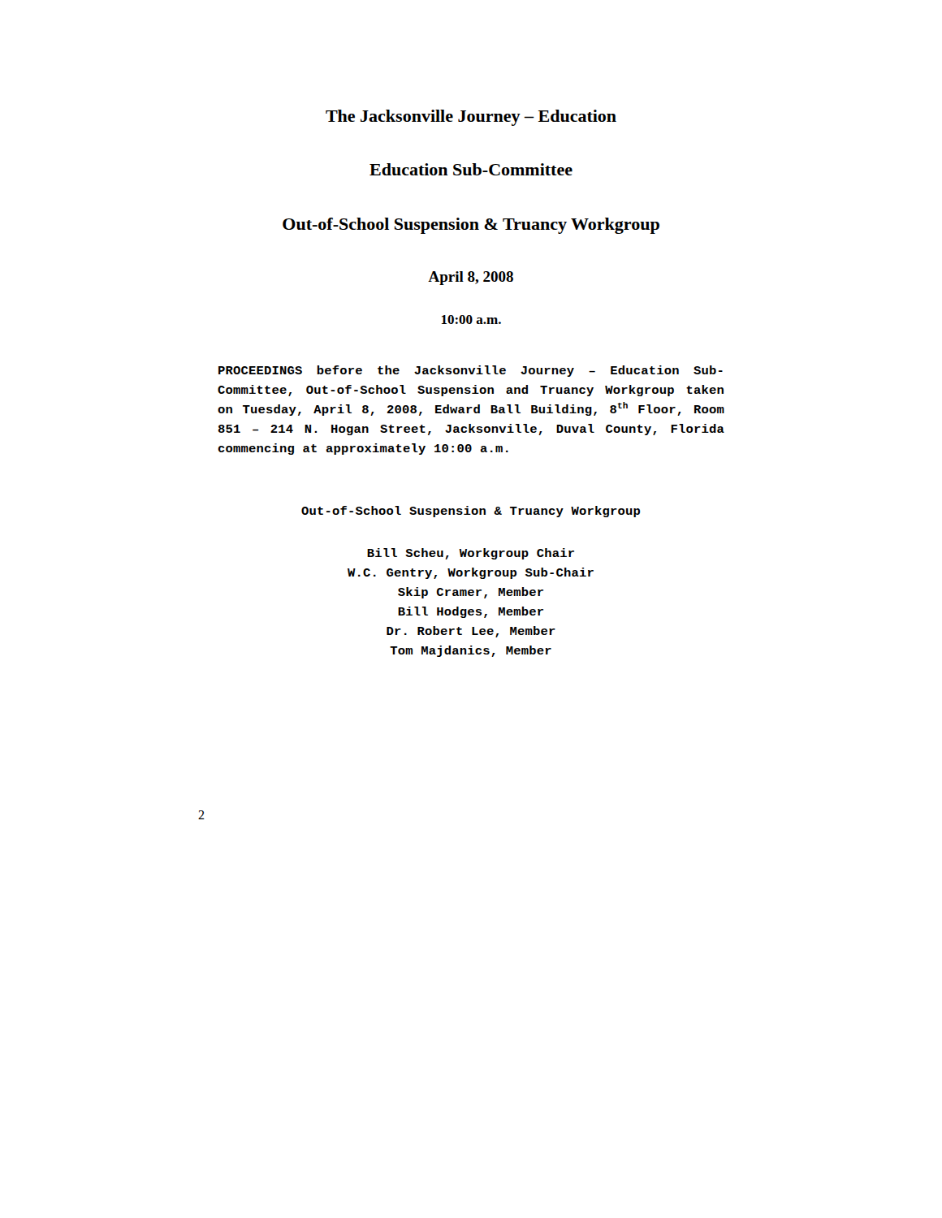The Jacksonville Journey – Education
Education Sub-Committee
Out-of-School Suspension & Truancy Workgroup
April 8, 2008
10:00 a.m.
PROCEEDINGS before the Jacksonville Journey – Education Sub-Committee, Out-of-School Suspension and Truancy Workgroup taken on Tuesday, April 8, 2008, Edward Ball Building, 8th Floor, Room 851 – 214 N. Hogan Street, Jacksonville, Duval County, Florida commencing at approximately 10:00 a.m.
Out-of-School Suspension & Truancy Workgroup
Bill Scheu, Workgroup Chair
W.C. Gentry, Workgroup Sub-Chair
Skip Cramer, Member
Bill Hodges, Member
Dr. Robert Lee, Member
Tom Majdanics, Member
2